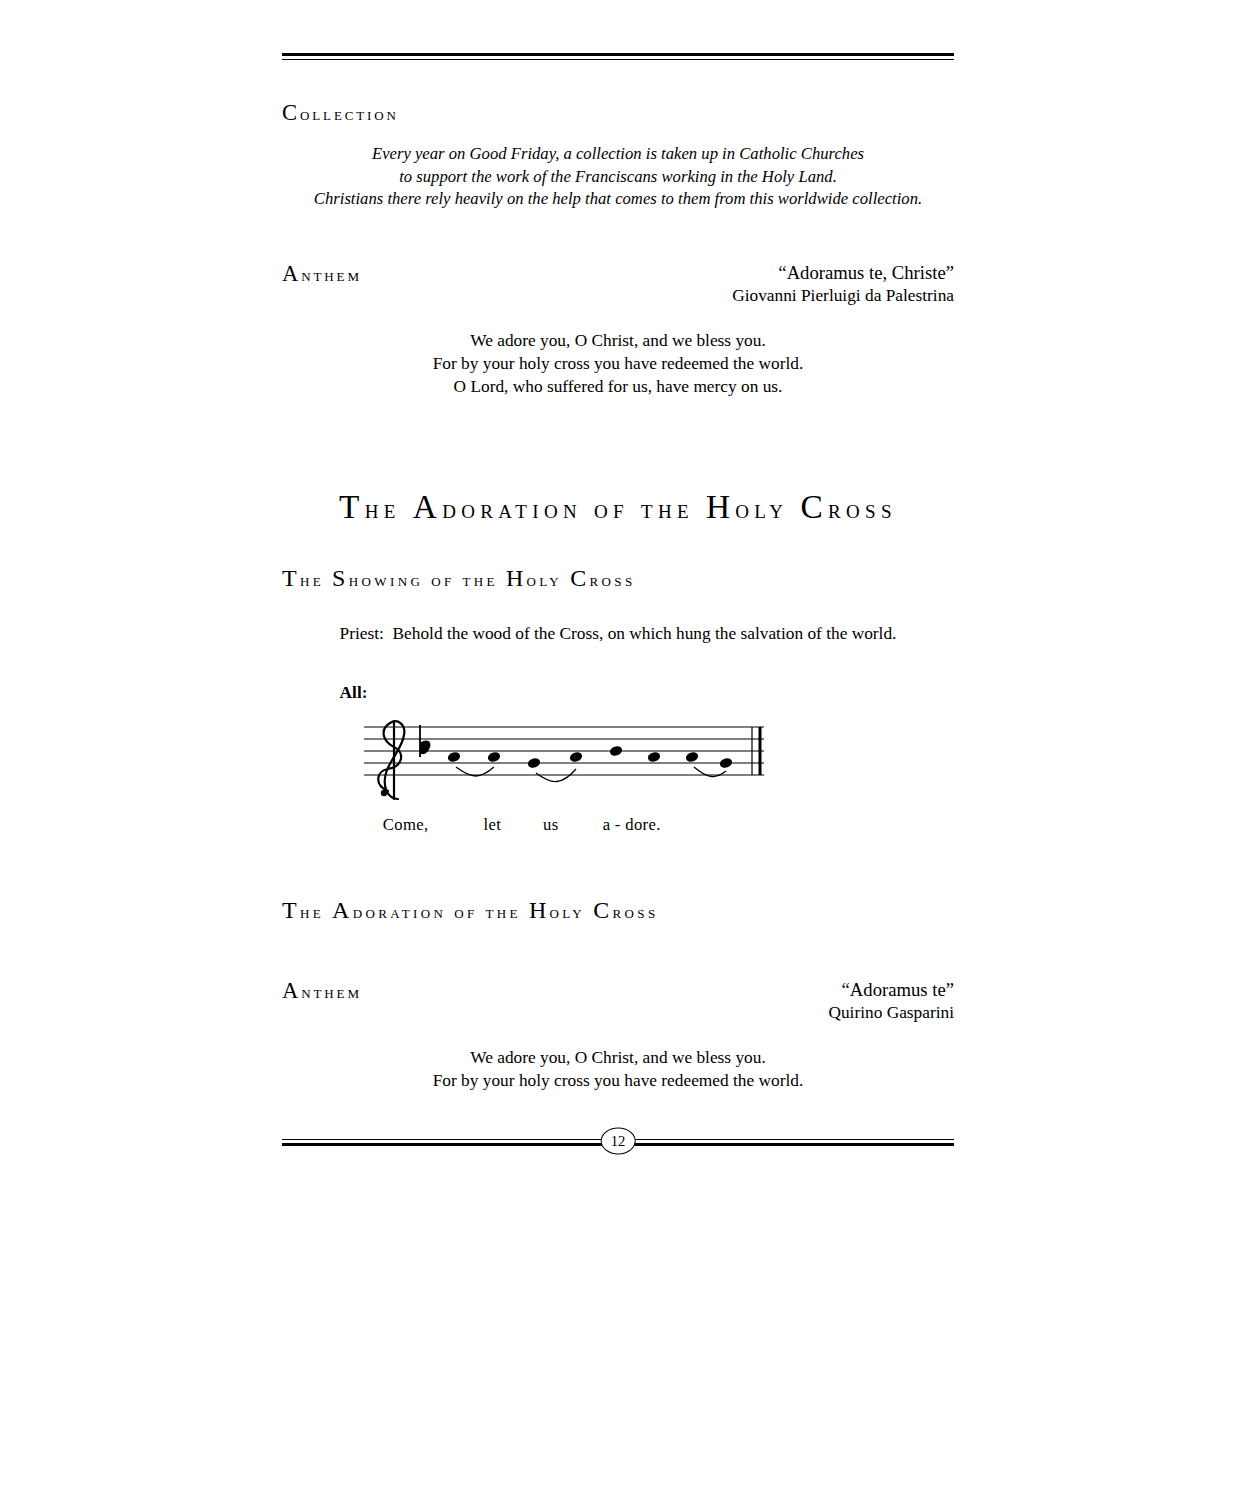Collection
Every year on Good Friday, a collection is taken up in Catholic Churches
to support the work of the Franciscans working in the Holy Land.
Christians there rely heavily on the help that comes to them from this worldwide collection.
Anthem
“Adoramus te, Christe” Giovanni Pierluigi da Palestrina
We adore you, O Christ, and we bless you.
For by your holy cross you have redeemed the world.
O Lord, who suffered for us, have mercy on us.
The Adoration of the Holy Cross
The Showing of the Holy Cross
Priest: Behold the wood of the Cross, on which hung the salvation of the world.
All:
Come, let us a - dore.
The Adoration of the Holy Cross
Anthem
“Adoramus te” Quirino Gasparini
We adore you, O Christ, and we bless you.
For by your holy cross you have redeemed the world.
12